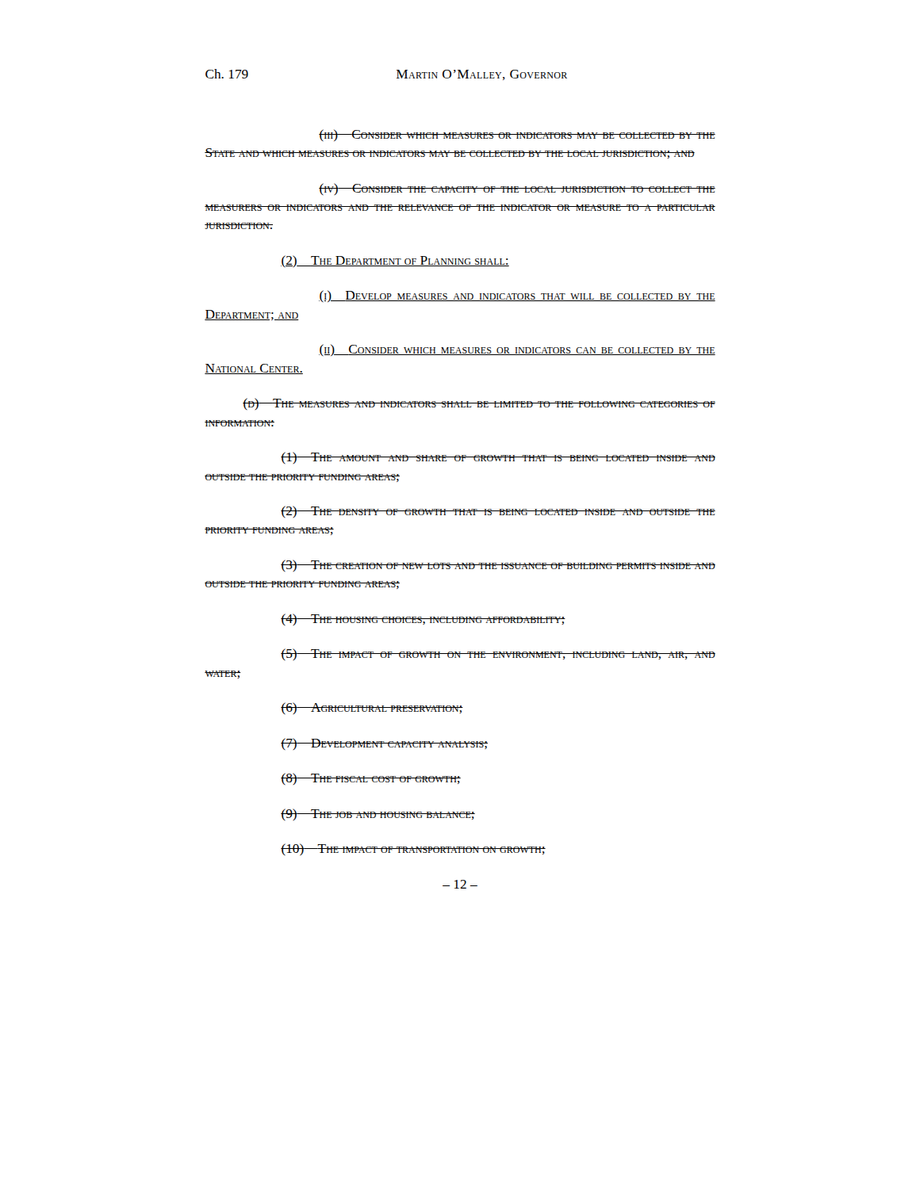Ch. 179
Martin O’Malley, Governor
(iii) Consider which measures or indicators may be collected by the State and which measures or indicators may be collected by the local jurisdiction; and
(iv) Consider the capacity of the local jurisdiction to collect the measurers or indicators and the relevance of the indicator or measure to a particular jurisdiction.
(2) The Department of Planning shall:
(i) Develop measures and indicators that will be collected by the Department; and
(ii) Consider which measures or indicators can be collected by the National Center.
(d) The measures and indicators shall be limited to the following categories of information:
(1) The amount and share of growth that is being located inside and outside the priority funding areas;
(2) The density of growth that is being located inside and outside the priority funding areas;
(3) The creation of new lots and the issuance of building permits inside and outside the priority funding areas;
(4) The housing choices, including affordability;
(5) The impact of growth on the environment, including land, air, and water;
(6) Agricultural preservation;
(7) Development capacity analysis;
(8) The fiscal cost of growth;
(9) The job and housing balance;
(10) The impact of transportation on growth;
– 12 –